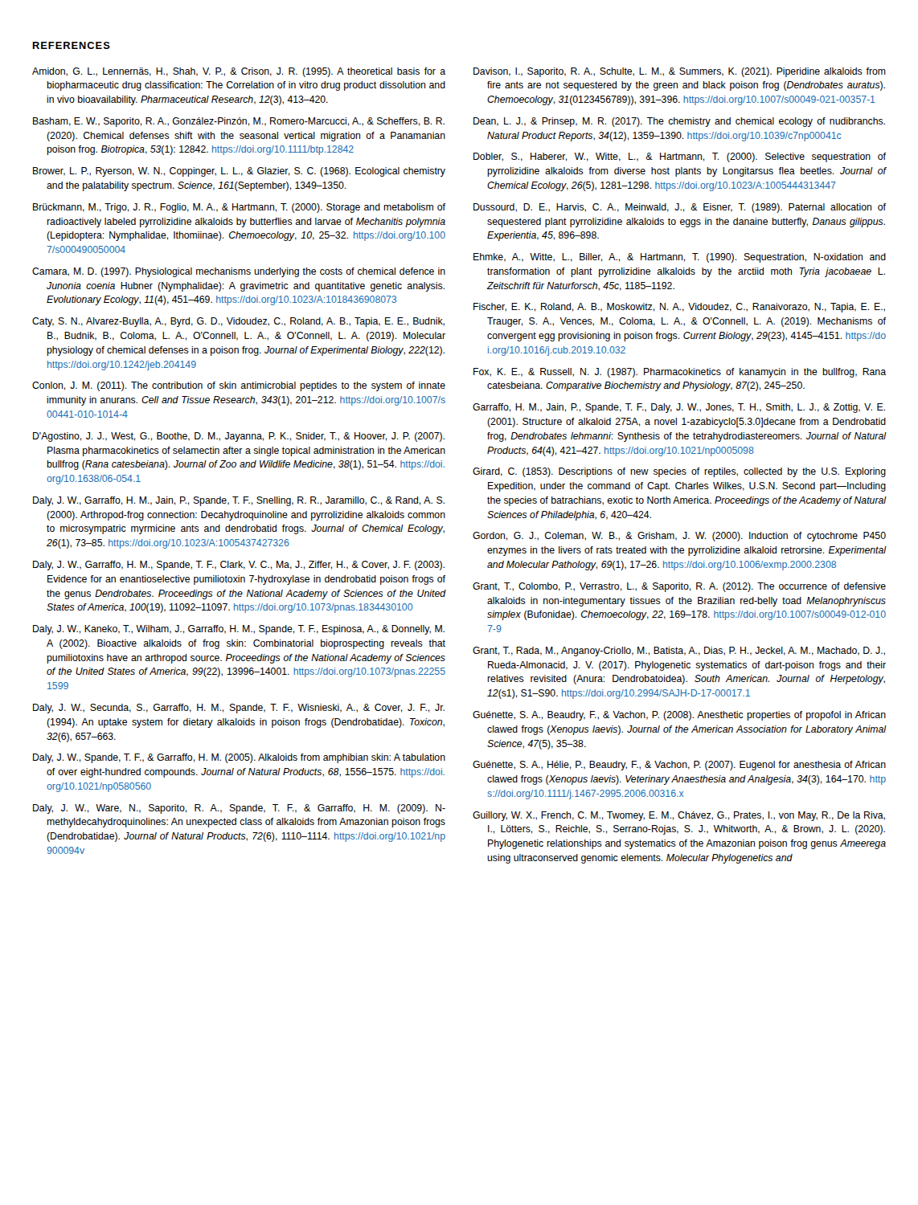References
Amidon, G. L., Lennernäs, H., Shah, V. P., & Crison, J. R. (1995). A theoretical basis for a biopharmaceutic drug classification: The Correlation of in vitro drug product dissolution and in vivo bioavailability. Pharmaceutical Research, 12(3), 413–420.
Basham, E. W., Saporito, R. A., González-Pinzón, M., Romero-Marcucci, A., & Scheffers, B. R. (2020). Chemical defenses shift with the seasonal vertical migration of a Panamanian poison frog. Biotropica, 53(1): 12842. https://doi.org/10.1111/btp.12842
Brower, L. P., Ryerson, W. N., Coppinger, L. L., & Glazier, S. C. (1968). Ecological chemistry and the palatability spectrum. Science, 161(September), 1349–1350.
Brückmann, M., Trigo, J. R., Foglio, M. A., & Hartmann, T. (2000). Storage and metabolism of radioactively labeled pyrrolizidine alkaloids by butterflies and larvae of Mechanitis polymnia (Lepidoptera: Nymphalidae, Ithomiinae). Chemoecology, 10, 25–32. https://doi.org/10.1007/s000490050004
Camara, M. D. (1997). Physiological mechanisms underlying the costs of chemical defence in Junonia coenia Hubner (Nymphalidae): A gravimetric and quantitative genetic analysis. Evolutionary Ecology, 11(4), 451–469. https://doi.org/10.1023/A:1018436908073
Caty, S. N., Alvarez-Buylla, A., Byrd, G. D., Vidoudez, C., Roland, A. B., Tapia, E. E., Budnik, B., Budnik, B., Coloma, L. A., O'Connell, L. A., & O'Connell, L. A. (2019). Molecular physiology of chemical defenses in a poison frog. Journal of Experimental Biology, 222(12). https://doi.org/10.1242/jeb.204149
Conlon, J. M. (2011). The contribution of skin antimicrobial peptides to the system of innate immunity in anurans. Cell and Tissue Research, 343(1), 201–212. https://doi.org/10.1007/s00441-010-1014-4
D'Agostino, J. J., West, G., Boothe, D. M., Jayanna, P. K., Snider, T., & Hoover, J. P. (2007). Plasma pharmacokinetics of selamectin after a single topical administration in the American bullfrog (Rana catesbeiana). Journal of Zoo and Wildlife Medicine, 38(1), 51–54. https://doi.org/10.1638/06-054.1
Daly, J. W., Garraffo, H. M., Jain, P., Spande, T. F., Snelling, R. R., Jaramillo, C., & Rand, A. S. (2000). Arthropod-frog connection: Decahydroquinoline and pyrrolizidine alkaloids common to microsympatric myrmicine ants and dendrobatid frogs. Journal of Chemical Ecology, 26(1), 73–85. https://doi.org/10.1023/A:1005437427326
Daly, J. W., Garraffo, H. M., Spande, T. F., Clark, V. C., Ma, J., Ziffer, H., & Cover, J. F. (2003). Evidence for an enantioselective pumiliotoxin 7-hydroxylase in dendrobatid poison frogs of the genus Dendrobates. Proceedings of the National Academy of Sciences of the United States of America, 100(19), 11092–11097. https://doi.org/10.1073/pnas.1834430100
Daly, J. W., Kaneko, T., Wilham, J., Garraffo, H. M., Spande, T. F., Espinosa, A., & Donnelly, M. A (2002). Bioactive alkaloids of frog skin: Combinatorial bioprospecting reveals that pumiliotoxins have an arthropod source. Proceedings of the National Academy of Sciences of the United States of America, 99(22), 13996–14001. https://doi.org/10.1073/pnas.222551599
Daly, J. W., Secunda, S., Garraffo, H. M., Spande, T. F., Wisnieski, A., & Cover, J. F., Jr. (1994). An uptake system for dietary alkaloids in poison frogs (Dendrobatidae). Toxicon, 32(6), 657–663.
Daly, J. W., Spande, T. F., & Garraffo, H. M. (2005). Alkaloids from amphibian skin: A tabulation of over eight-hundred compounds. Journal of Natural Products, 68, 1556–1575. https://doi.org/10.1021/np0580560
Daly, J. W., Ware, N., Saporito, R. A., Spande, T. F., & Garraffo, H. M. (2009). N-methyldecahydroquinolines: An unexpected class of alkaloids from Amazonian poison frogs (Dendrobatidae). Journal of Natural Products, 72(6), 1110–1114. https://doi.org/10.1021/np900094v
Davison, I., Saporito, R. A., Schulte, L. M., & Summers, K. (2021). Piperidine alkaloids from fire ants are not sequestered by the green and black poison frog (Dendrobates auratus). Chemoecology, 31(0123456789)), 391–396. https://doi.org/10.1007/s00049-021-00357-1
Dean, L. J., & Prinsep, M. R. (2017). The chemistry and chemical ecology of nudibranchs. Natural Product Reports, 34(12), 1359–1390. https://doi.org/10.1039/c7np00041c
Dobler, S., Haberer, W., Witte, L., & Hartmann, T. (2000). Selective sequestration of pyrrolizidine alkaloids from diverse host plants by Longitarsus flea beetles. Journal of Chemical Ecology, 26(5), 1281–1298. https://doi.org/10.1023/A:1005444313447
Dussourd, D. E., Harvis, C. A., Meinwald, J., & Eisner, T. (1989). Paternal allocation of sequestered plant pyrrolizidine alkaloids to eggs in the danaine butterfly, Danaus gilippus. Experientia, 45, 896–898.
Ehmke, A., Witte, L., Biller, A., & Hartmann, T. (1990). Sequestration, N-oxidation and transformation of plant pyrrolizidine alkaloids by the arctiid moth Tyria jacobaeae L. Zeitschrift für Naturforsch, 45c, 1185–1192.
Fischer, E. K., Roland, A. B., Moskowitz, N. A., Vidoudez, C., Ranaivorazo, N., Tapia, E. E., Trauger, S. A., Vences, M., Coloma, L. A., & O'Connell, L. A. (2019). Mechanisms of convergent egg provisioning in poison frogs. Current Biology, 29(23), 4145–4151. https://doi.org/10.1016/j.cub.2019.10.032
Fox, K. E., & Russell, N. J. (1987). Pharmacokinetics of kanamycin in the bullfrog, Rana catesbeiana. Comparative Biochemistry and Physiology, 87(2), 245–250.
Garraffo, H. M., Jain, P., Spande, T. F., Daly, J. W., Jones, T. H., Smith, L. J., & Zottig, V. E. (2001). Structure of alkaloid 275A, a novel 1-azabicyclo[5.3.0]decane from a Dendrobatid frog, Dendrobates lehmanni: Synthesis of the tetrahydrodiastereomers. Journal of Natural Products, 64(4), 421–427. https://doi.org/10.1021/np0005098
Girard, C. (1853). Descriptions of new species of reptiles, collected by the U.S. Exploring Expedition, under the command of Capt. Charles Wilkes, U.S.N. Second part—Including the species of batrachians, exotic to North America. Proceedings of the Academy of Natural Sciences of Philadelphia, 6, 420–424.
Gordon, G. J., Coleman, W. B., & Grisham, J. W. (2000). Induction of cytochrome P450 enzymes in the livers of rats treated with the pyrrolizidine alkaloid retrorsine. Experimental and Molecular Pathology, 69(1), 17–26. https://doi.org/10.1006/exmp.2000.2308
Grant, T., Colombo, P., Verrastro, L., & Saporito, R. A. (2012). The occurrence of defensive alkaloids in non-integumentary tissues of the Brazilian red-belly toad Melanophryniscus simplex (Bufonidae). Chemoecology, 22, 169–178. https://doi.org/10.1007/s00049-012-0107-9
Grant, T., Rada, M., Anganoy-Criollo, M., Batista, A., Dias, P. H., Jeckel, A. M., Machado, D. J., Rueda-Almonacid, J. V. (2017). Phylogenetic systematics of dart-poison frogs and their relatives revisited (Anura: Dendrobatoidea). South American. Journal of Herpetology, 12(s1), S1–S90. https://doi.org/10.2994/SAJH-D-17-00017.1
Guénette, S. A., Beaudry, F., & Vachon, P. (2008). Anesthetic properties of propofol in African clawed frogs (Xenopus laevis). Journal of the American Association for Laboratory Animal Science, 47(5), 35–38.
Guénette, S. A., Hélie, P., Beaudry, F., & Vachon, P. (2007). Eugenol for anesthesia of African clawed frogs (Xenopus laevis). Veterinary Anaesthesia and Analgesia, 34(3), 164–170. https://doi.org/10.1111/j.1467-2995.2006.00316.x
Guillory, W. X., French, C. M., Twomey, E. M., Chávez, G., Prates, I., von May, R., De la Riva, I., Lötters, S., Reichle, S., Serrano-Rojas, S. J., Whitworth, A., & Brown, J. L. (2020). Phylogenetic relationships and systematics of the Amazonian poison frog genus Ameerega using ultraconserved genomic elements. Molecular Phylogenetics and